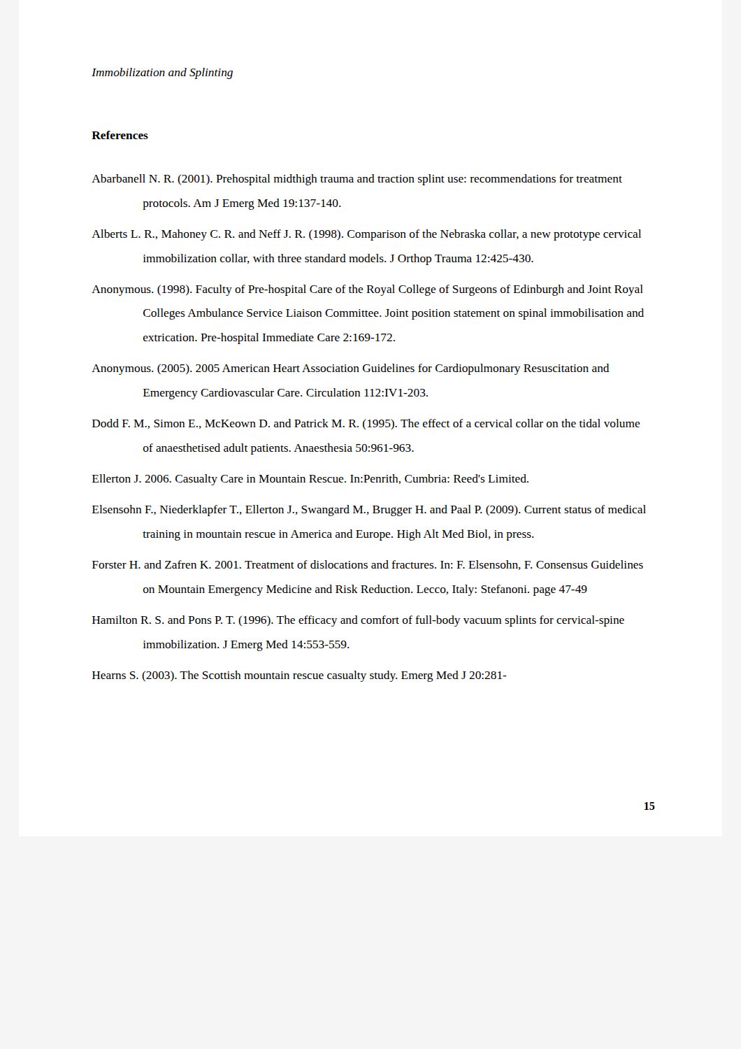Immobilization and Splinting
References
Abarbanell N. R. (2001). Prehospital midthigh trauma and traction splint use: recommendations for treatment protocols. Am J Emerg Med 19:137-140.
Alberts L. R., Mahoney C. R. and Neff J. R. (1998). Comparison of the Nebraska collar, a new prototype cervical immobilization collar, with three standard models. J Orthop Trauma 12:425-430.
Anonymous. (1998). Faculty of Pre-hospital Care of the Royal College of Surgeons of Edinburgh and Joint Royal Colleges Ambulance Service Liaison Committee. Joint position statement on spinal immobilisation and extrication. Pre-hospital Immediate Care 2:169-172.
Anonymous. (2005). 2005 American Heart Association Guidelines for Cardiopulmonary Resuscitation and Emergency Cardiovascular Care. Circulation 112:IV1-203.
Dodd F. M., Simon E., McKeown D. and Patrick M. R. (1995). The effect of a cervical collar on the tidal volume of anaesthetised adult patients. Anaesthesia 50:961-963.
Ellerton J. 2006. Casualty Care in Mountain Rescue. In:Penrith, Cumbria: Reed's Limited.
Elsensohn F., Niederklapfer T., Ellerton J., Swangard M., Brugger H. and Paal P. (2009). Current status of medical training in mountain rescue in America and Europe. High Alt Med Biol, in press.
Forster H. and Zafren K. 2001. Treatment of dislocations and fractures. In: F. Elsensohn, F. Consensus Guidelines on Mountain Emergency Medicine and Risk Reduction. Lecco, Italy: Stefanoni. page 47-49
Hamilton R. S. and Pons P. T. (1996). The efficacy and comfort of full-body vacuum splints for cervical-spine immobilization. J Emerg Med 14:553-559.
Hearns S. (2003). The Scottish mountain rescue casualty study. Emerg Med J 20:281-
15